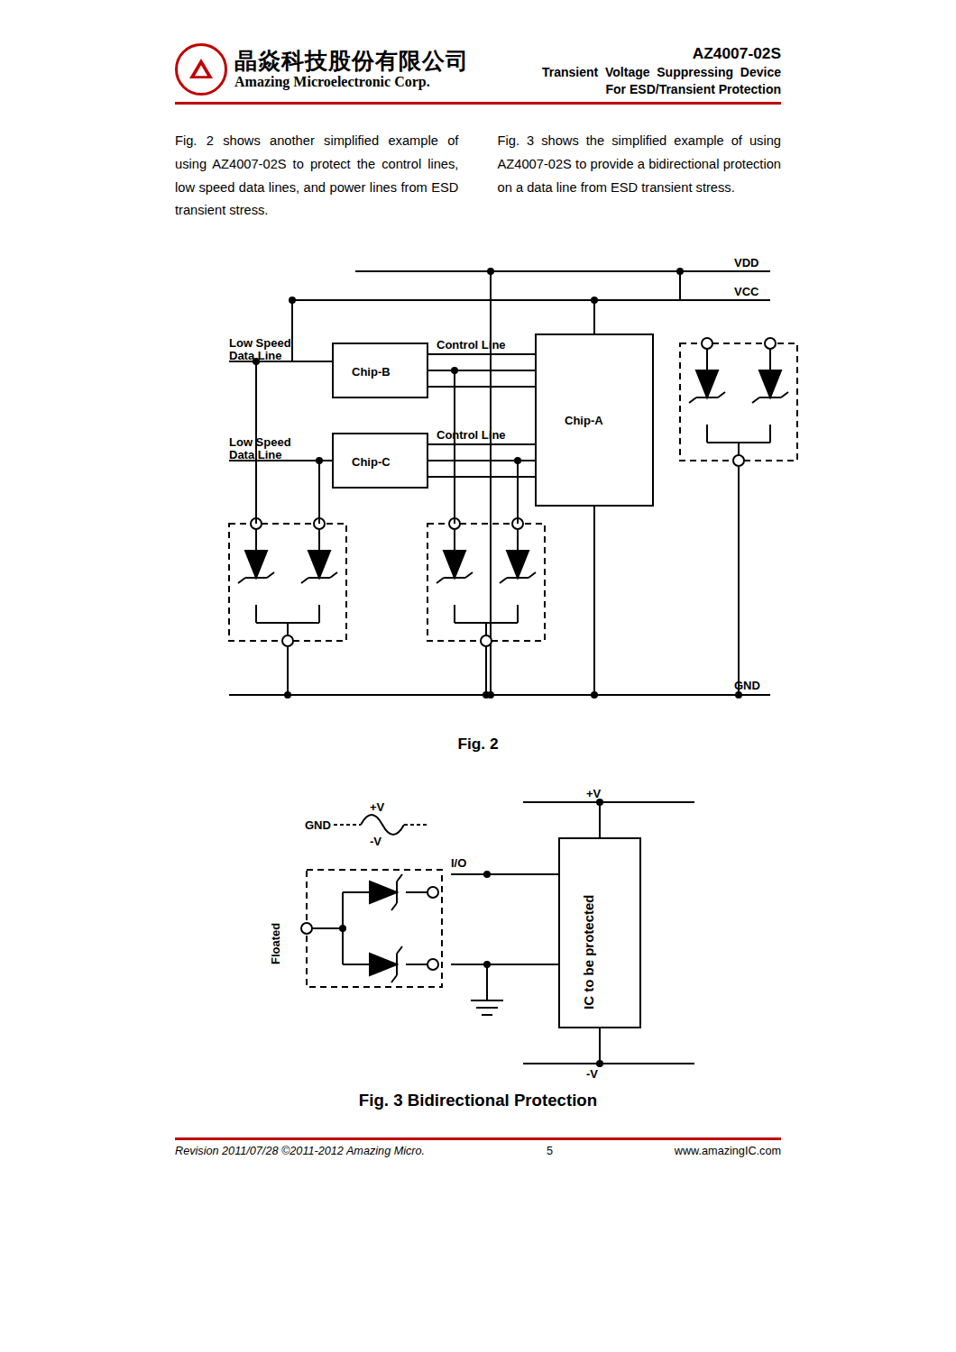晶焱科技股份有限公司
Amazing Microelectronic Corp.
AZ4007-02S
Transient Voltage Suppressing Device
For ESD/Transient Protection
Fig. 2 shows another simplified example of using AZ4007-02S to protect the control lines, low speed data lines, and power lines from ESD transient stress.
Fig. 3 shows the simplified example of using AZ4007-02S to provide a bidirectional protection on a data line from ESD transient stress.
VDD VCC GND Low Speed Data Line Low Speed Data Line Chip-B Chip-C Chip-A Control Line Control Line
Fig. 2
+V -V +V -V GND I/O Floated IC to be protected
Fig. 3 Bidirectional Protection
Revision 2011/07/28 ©2011-2012 Amazing Micro.
5
www.amazingIC.com